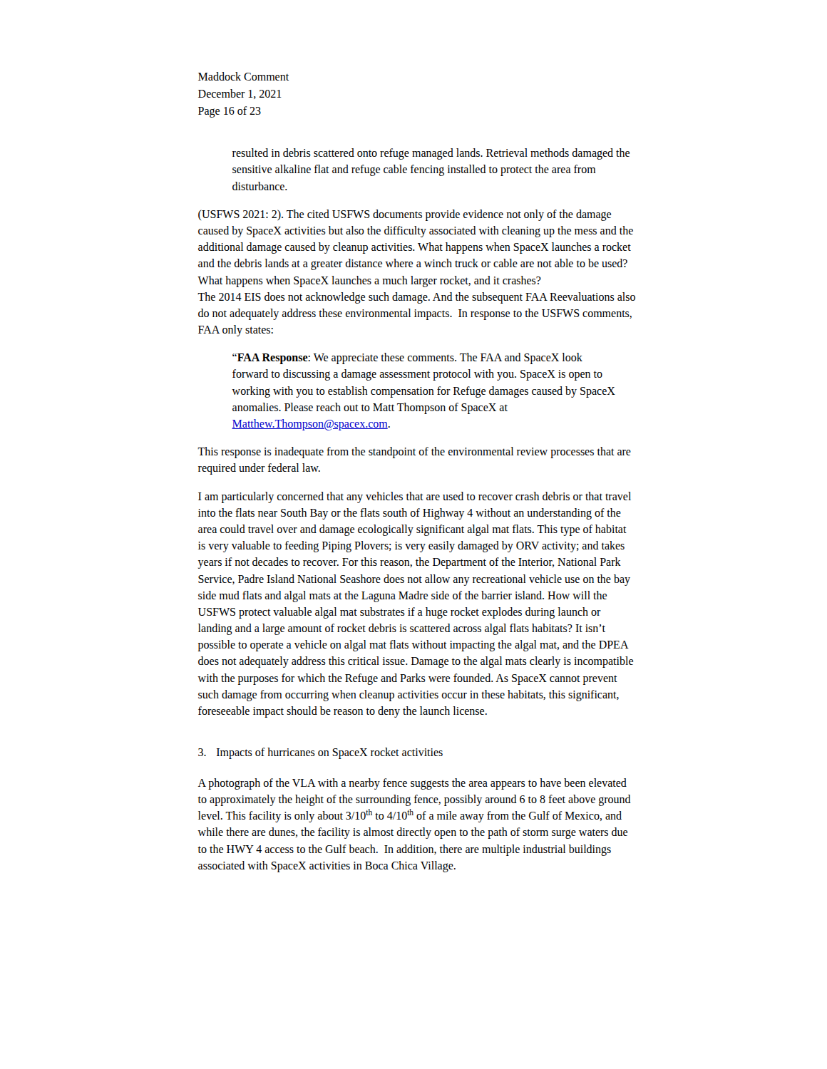Maddock Comment
December 1, 2021
Page 16 of 23
resulted in debris scattered onto refuge managed lands. Retrieval methods damaged the sensitive alkaline flat and refuge cable fencing installed to protect the area from disturbance.
(USFWS 2021: 2). The cited USFWS documents provide evidence not only of the damage caused by SpaceX activities but also the difficulty associated with cleaning up the mess and the additional damage caused by cleanup activities. What happens when SpaceX launches a rocket and the debris lands at a greater distance where a winch truck or cable are not able to be used? What happens when SpaceX launches a much larger rocket, and it crashes?
The 2014 EIS does not acknowledge such damage. And the subsequent FAA Reevaluations also do not adequately address these environmental impacts. In response to the USFWS comments, FAA only states:
“FAA Response: We appreciate these comments. The FAA and SpaceX look forward to discussing a damage assessment protocol with you. SpaceX is open to working with you to establish compensation for Refuge damages caused by SpaceX anomalies. Please reach out to Matt Thompson of SpaceX at Matthew.Thompson@spacex.com.
This response is inadequate from the standpoint of the environmental review processes that are required under federal law.
I am particularly concerned that any vehicles that are used to recover crash debris or that travel into the flats near South Bay or the flats south of Highway 4 without an understanding of the area could travel over and damage ecologically significant algal mat flats. This type of habitat is very valuable to feeding Piping Plovers; is very easily damaged by ORV activity; and takes years if not decades to recover. For this reason, the Department of the Interior, National Park Service, Padre Island National Seashore does not allow any recreational vehicle use on the bay side mud flats and algal mats at the Laguna Madre side of the barrier island. How will the USFWS protect valuable algal mat substrates if a huge rocket explodes during launch or landing and a large amount of rocket debris is scattered across algal flats habitats? It isn’t possible to operate a vehicle on algal mat flats without impacting the algal mat, and the DPEA does not adequately address this critical issue. Damage to the algal mats clearly is incompatible with the purposes for which the Refuge and Parks were founded. As SpaceX cannot prevent such damage from occurring when cleanup activities occur in these habitats, this significant, foreseeable impact should be reason to deny the launch license.
3. Impacts of hurricanes on SpaceX rocket activities
A photograph of the VLA with a nearby fence suggests the area appears to have been elevated to approximately the height of the surrounding fence, possibly around 6 to 8 feet above ground level. This facility is only about 3/10th to 4/10th of a mile away from the Gulf of Mexico, and while there are dunes, the facility is almost directly open to the path of storm surge waters due to the HWY 4 access to the Gulf beach. In addition, there are multiple industrial buildings associated with SpaceX activities in Boca Chica Village.